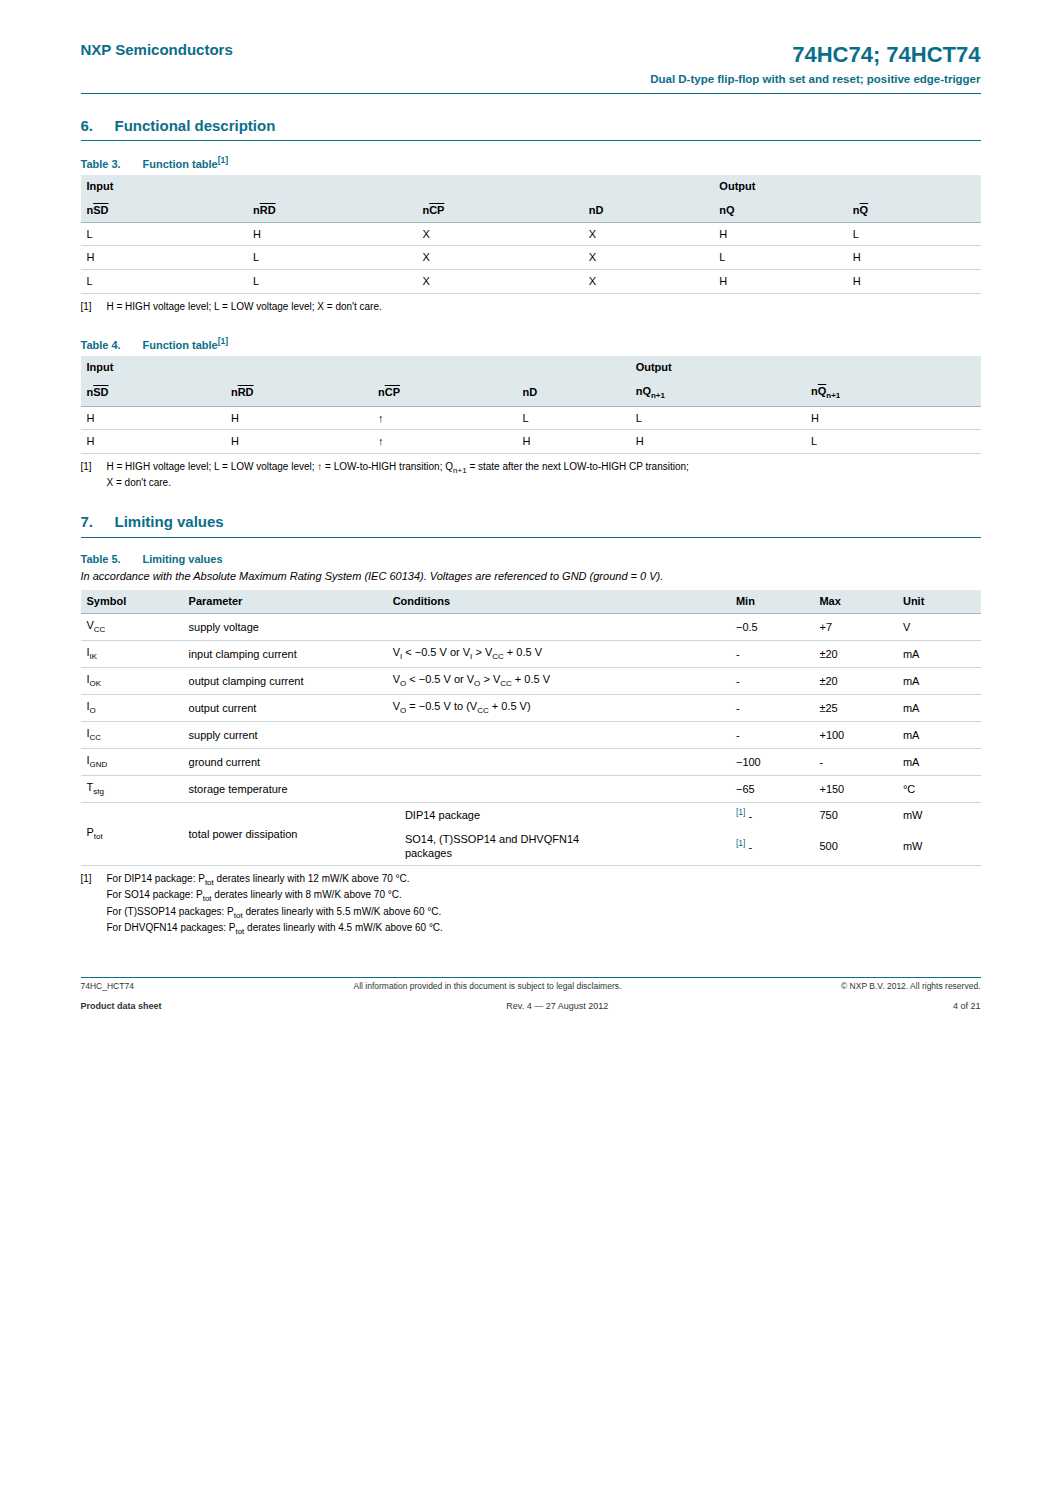NXP Semiconductors
74HC74; 74HCT74
Dual D-type flip-flop with set and reset; positive edge-trigger
6. Functional description
Table 3. Function table[1]
| Input | Output |
| --- | --- |
| n SD | n RD | n CP | nD | nQ | n Q |
| L | H | X | X | H | L |
| H | L | X | X | L | H |
| L | L | X | X | H | H |
[1] H = HIGH voltage level; L = LOW voltage level; X = don't care.
Table 4. Function table[1]
| Input | Output |
| --- | --- |
| n SD | n RD | n CP | nD | nQ n+1 | n Q n+1 |
| H | H | ↑ | L | L | H |
| H | H | ↑ | H | H | L |
[1] H = HIGH voltage level; L = LOW voltage level; ↑ = LOW-to-HIGH transition; Qn+1 = state after the next LOW-to-HIGH CP transition;
X = don't care.
7. Limiting values
Table 5. Limiting values
In accordance with the Absolute Maximum Rating System (IEC 60134). Voltages are referenced to GND (ground = 0 V).
| Symbol | Parameter | Conditions | Min | Max | Unit |
| --- | --- | --- | --- | --- | --- |
| V CC | supply voltage | | −0.5 | +7 | V |
| I IK | input clamping current | V I < −0.5 V or V I > V CC + 0.5 V | - | ±20 | mA |
| I OK | output clamping current | V O < −0.5 V or V O > V CC + 0.5 V | - | ±20 | mA |
| I O | output current | V O = −0.5 V to (V CC + 0.5 V) | - | ±25 | mA |
| I CC | supply current | | - | +100 | mA |
| I GND | ground current | | −100 | - | mA |
| T stg | storage temperature | | −65 | +150 | °C |
| P tot | total power dissipation | DIP14 package | [1] - | 750 | mW |
| SO14, (T)SSOP14 and DHVQFN14 packages | [1] - | 500 | mW |
[1] For DIP14 package: Ptot derates linearly with 12 mW/K above 70 °C.
For SO14 package: Ptot derates linearly with 8 mW/K above 70 °C.
For (T)SSOP14 packages: Ptot derates linearly with 5.5 mW/K above 60 °C.
For DHVQFN14 packages: Ptot derates linearly with 4.5 mW/K above 60 °C.
74HC_HCT74
All information provided in this document is subject to legal disclaimers.
© NXP B.V. 2012. All rights reserved.
Product data sheet
Rev. 4 — 27 August 2012
4 of 21